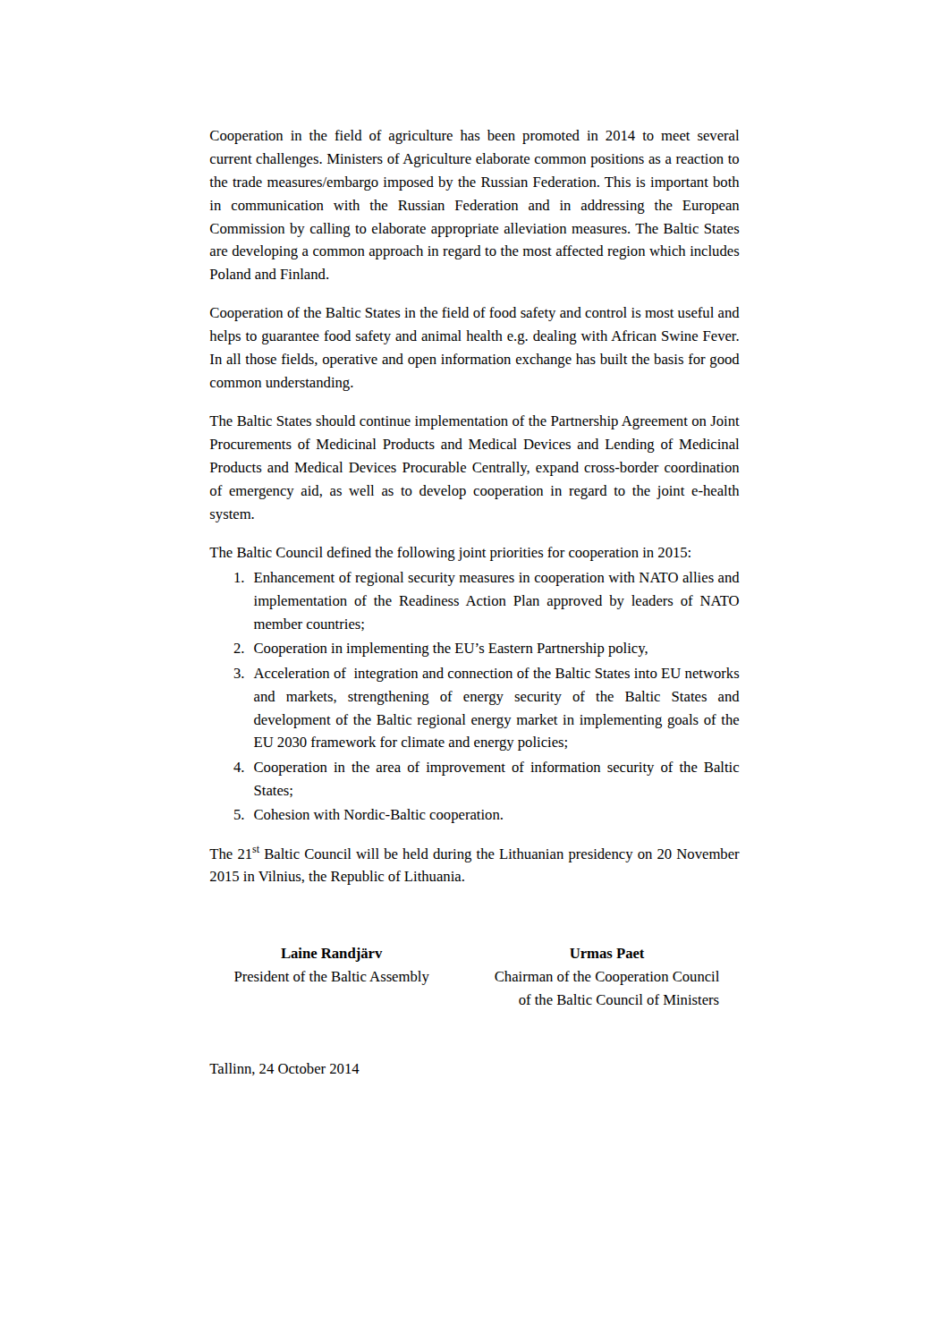Cooperation in the field of agriculture has been promoted in 2014 to meet several current challenges. Ministers of Agriculture elaborate common positions as a reaction to the trade measures/embargo imposed by the Russian Federation. This is important both in communication with the Russian Federation and in addressing the European Commission by calling to elaborate appropriate alleviation measures. The Baltic States are developing a common approach in regard to the most affected region which includes Poland and Finland.
Cooperation of the Baltic States in the field of food safety and control is most useful and helps to guarantee food safety and animal health e.g. dealing with African Swine Fever. In all those fields, operative and open information exchange has built the basis for good common understanding.
The Baltic States should continue implementation of the Partnership Agreement on Joint Procurements of Medicinal Products and Medical Devices and Lending of Medicinal Products and Medical Devices Procurable Centrally, expand cross-border coordination of emergency aid, as well as to develop cooperation in regard to the joint e-health system.
The Baltic Council defined the following joint priorities for cooperation in 2015:
Enhancement of regional security measures in cooperation with NATO allies and implementation of the Readiness Action Plan approved by leaders of NATO member countries;
Cooperation in implementing the EU’s Eastern Partnership policy,
Acceleration of integration and connection of the Baltic States into EU networks and markets, strengthening of energy security of the Baltic States and development of the Baltic regional energy market in implementing goals of the EU 2030 framework for climate and energy policies;
Cooperation in the area of improvement of information security of the Baltic States;
Cohesion with Nordic-Baltic cooperation.
The 21st Baltic Council will be held during the Lithuanian presidency on 20 November 2015 in Vilnius, the Republic of Lithuania.
| Laine Randjärv President of the Baltic Assembly | | Urmas Paet Chairman of the Cooperation Council of the Baltic Council of Ministers |
Tallinn, 24 October 2014